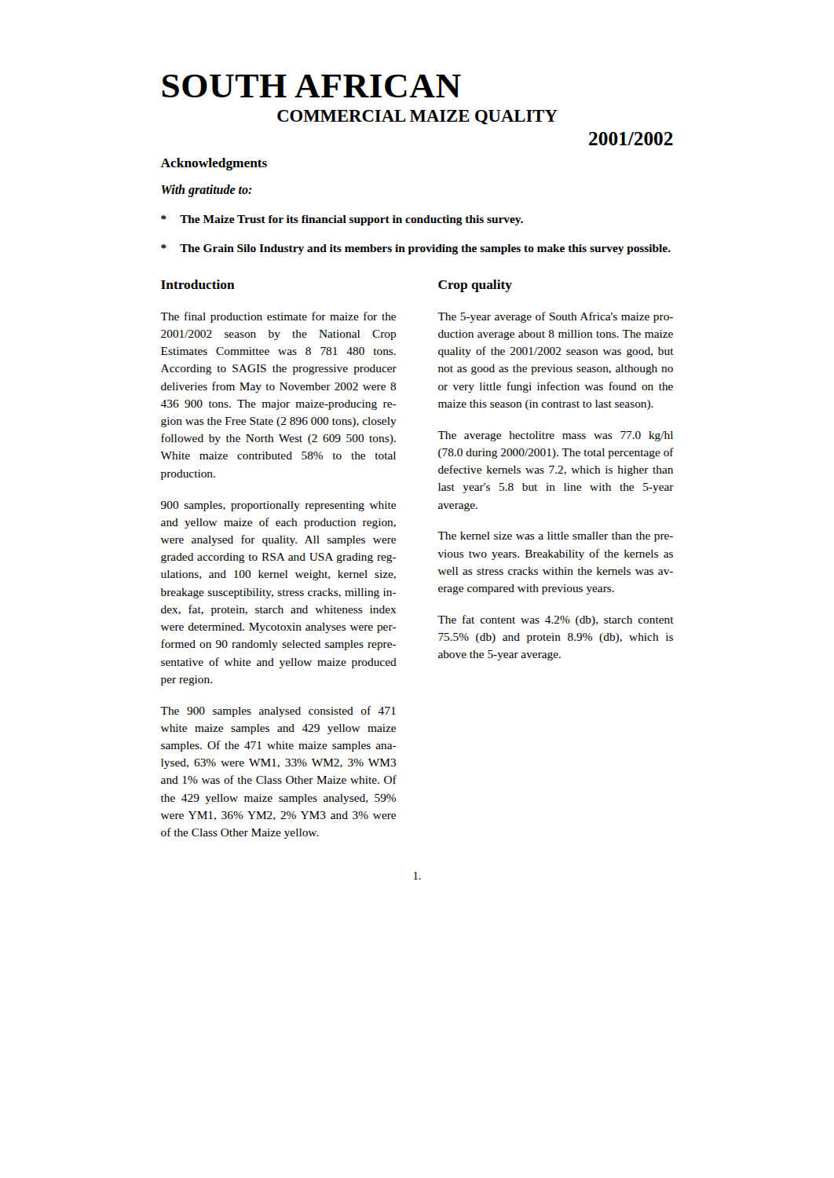SOUTH AFRICAN
COMMERCIAL MAIZE QUALITY
2001/2002
Acknowledgments
With gratitude to:
The Maize Trust for its financial support in conducting this survey.
The Grain Silo Industry and its members in providing the samples to make this survey possible.
Introduction
The final production estimate for maize for the 2001/2002 season by the National Crop Estimates Committee was 8 781 480 tons. According to SAGIS the progressive producer deliveries from May to November 2002 were 8 436 900 tons. The major maize-producing region was the Free State (2 896 000 tons), closely followed by the North West (2 609 500 tons). White maize contributed 58% to the total production.
900 samples, proportionally representing white and yellow maize of each production region, were analysed for quality. All samples were graded according to RSA and USA grading regulations, and 100 kernel weight, kernel size, breakage susceptibility, stress cracks, milling index, fat, protein, starch and whiteness index were determined. Mycotoxin analyses were performed on 90 randomly selected samples representative of white and yellow maize produced per region.
The 900 samples analysed consisted of 471 white maize samples and 429 yellow maize samples. Of the 471 white maize samples analysed, 63% were WM1, 33% WM2, 3% WM3 and 1% was of the Class Other Maize white. Of the 429 yellow maize samples analysed, 59% were YM1, 36% YM2, 2% YM3 and 3% were of the Class Other Maize yellow.
Crop quality
The 5-year average of South Africa's maize production average about 8 million tons. The maize quality of the 2001/2002 season was good, but not as good as the previous season, although no or very little fungi infection was found on the maize this season (in contrast to last season).
The average hectolitre mass was 77.0 kg/hl (78.0 during 2000/2001). The total percentage of defective kernels was 7.2, which is higher than last year's 5.8 but in line with the 5-year average.
The kernel size was a little smaller than the previous two years. Breakability of the kernels as well as stress cracks within the kernels was average compared with previous years.
The fat content was 4.2% (db), starch content 75.5% (db) and protein 8.9% (db), which is above the 5-year average.
1.